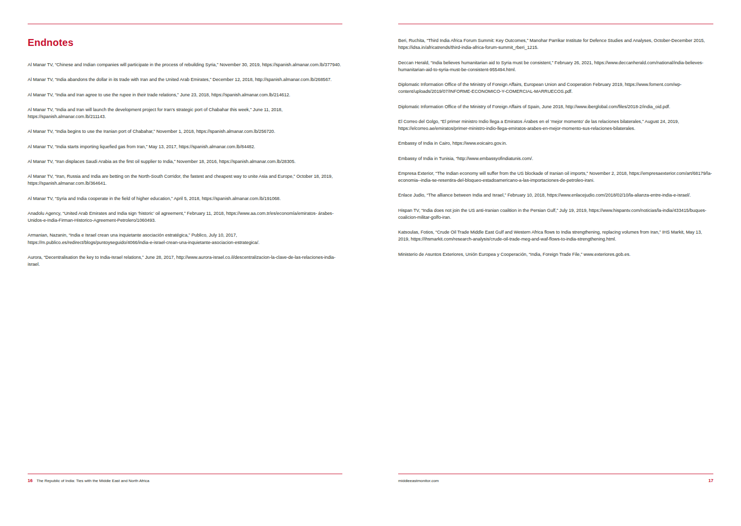Endnotes
Al Manar TV, “Chinese and Indian companies will participate in the process of rebuilding Syria,” November 30, 2019, https://spanish.almanar.com.lb/377940.
Al Manar TV, “India abandons the dollar in its trade with Iran and the United Arab Emirates,” December 12, 2018, http://spanish.almanar.com.lb/268567.
Al Manar TV, “India and Iran agree to use the rupee in their trade relations,” June 23, 2018, https://spanish.almanar.com.lb/214612.
Al Manar TV, “India and Iran will launch the development project for Iran’s strategic port of Chabahar this week,” June 11, 2018, https://spanish.almanar.com.lb/211143.
Al Manar TV, “India begins to use the Iranian port of Chabahar,” November 1, 2018, https://spanish.almanar.com.lb/256720.
Al Manar TV, “India starts importing liquefied gas from Iran,” May 13, 2017, https://spanish.almanar.com.lb/84482.
Al Manar TV, “Iran displaces Saudi Arabia as the first oil supplier to India,” November 18, 2016, https://spanish.almanar.com.lb/28305.
Al Manar TV, “Iran, Russia and India are betting on the North-South Corridor, the fastest and cheapest way to unite Asia and Europe,” October 18, 2019, https://spanish.almanar.com.lb/364641.
Al Manar TV, “Syria and India cooperate in the field of higher education,” April 5, 2018, https://spanish.almanar.com.lb/191068.
Anadolu Agency, “United Arab Emirates and India sign ‘historic’ oil agreement,” February 11, 2018, https://www.aa.com.tr/es/economía/emiratos- árabes-Unidos-e-India-Firman-Historico-Agreement-Petrolero/1060493.
Armanian, Nazanin, “India e Israel crean una inquietante asociación estratégica,” Publico, July 10, 2017, https://m.publico.es/redirect/blogs/puntoyseguido/4066/india-e-israel-crean-una-inquietante-asociacion-estrategica/.
Aurora, “Decentralisation the key to India-Israel relations,” June 28, 2017, http://www.aurora-israel.co.il/descentralizacion-la-clave-de-las-relaciones-india-israel.
16 The Republic of India: Ties with the Middle East and North Africa
Beri, Ruchita, “Third India Africa Forum Summit: Key Outcomes,” Manohar Parrikar Institute for Defence Studies and Analyses, October-December 2015, https://idsa.in/africatrends/third-india-africa-forum-summit_rberi_1215.
Deccan Herald, “India believes humanitarian aid to Syria must be consistent,” February 26, 2021, https://www.deccanherald.com/national/india-believes-humanitarian-aid-to-syria-must-be-consistent-955494.html.
Diplomatic Information Office of the Ministry of Foreign Affairs, European Union and Cooperation February 2019, https://www.foment.com/wp-content/uploads/2019/07/INFORME-ECONOMICO-Y-COMERCIAL-MARRUECOS.pdf.
Diplomatic Information Office of the Ministry of Foreign Affairs of Spain, June 2018, http://www.iberglobal.com/files/2018-2/india_oid.pdf.
El Correo del Golgo, “El primer ministro Indio llega a Emiratos Árabes en el ‘mejor momento’ de las relaciones bilaterales,” August 24, 2019, https://elcorreo.ae/emiratos/primer-ministro-indio-llega-emiratos-arabes-en-mejor-momento-sus-relaciones-bilaterales.
Embassy of India in Cairo, https://www.eoicairo.gov.in.
Embassy of India in Tunisia, “http://www.embassyofindiatunis.com/.
Empresa Exterior, “The Indian economy will suffer from the US blockade of Iranian oil imports,” November 2, 2018, https://empresaexterior.com/art/68179/la-economia--india-se-resentira-del-bloqueo-estadoamericano-a-las-importaciones-de-petroleo-irani.
Enlace Judio, “The alliance between India and Israel,” February 10, 2018, https://www.enlacejudio.com/2018/02/10/la-alianza-entre-india-e-israel/.
Hispan TV, “India does not join the US anti-Iranian coalition in the Persian Gulf,” July 19, 2019, https://www.hispantv.com/noticias/la-india/433415/buques-coalicion-militar-golfo-iran.
Katsoulas, Fotios, “Crude Oil Trade Middle East Gulf and Western Africa flows to India strengthening, replacing volumes from Iran,” IHS Markit, May 13, 2019, https://ihsmarkit.com/research-analysis/crude-oil-trade-meg-and-waf-flows-to-india-strengthening.html.
Ministerio de Asuntos Exteriores, Unión Europea y Cooperación, “India, Foreign Trade File,” www.exteriores.gob.es.
middleeastmonitor.com 17